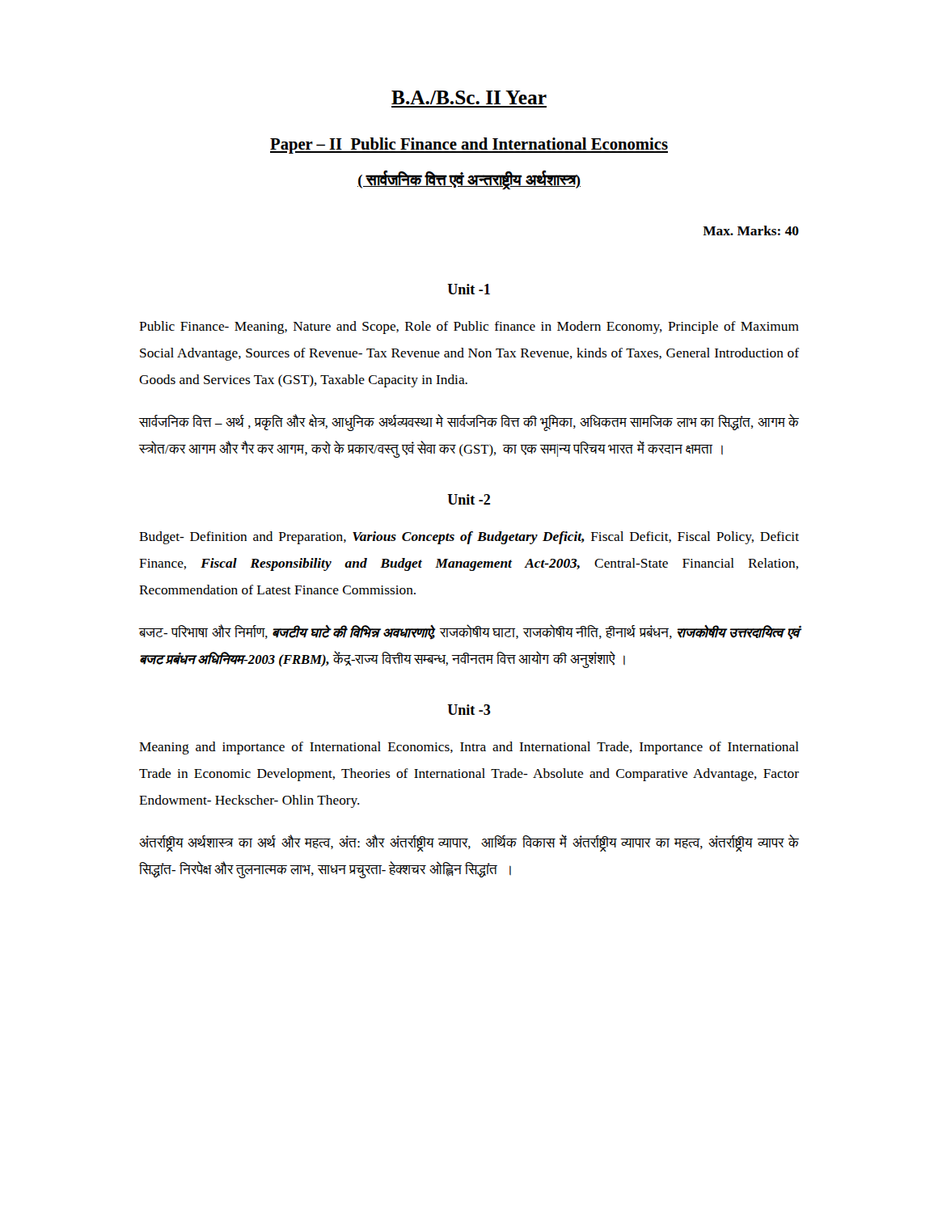B.A./B.Sc. II Year
Paper – II Public Finance and International Economics
( सार्वजनिक वित्त एवं अन्तराष्ट्रीय अर्थशास्त्र)
Max. Marks: 40
Unit -1
Public Finance- Meaning, Nature and Scope, Role of Public finance in Modern Economy, Principle of Maximum Social Advantage, Sources of Revenue- Tax Revenue and Non Tax Revenue, kinds of Taxes, General Introduction of Goods and Services Tax (GST), Taxable Capacity in India.
सार्वजनिक वित्त – अर्थ , प्रकृति और क्षेत्र, आधुनिक अर्थव्यवस्था मे सार्वजनिक वित्त की भूमिका, अधिकतम सामजिक लाभ का सिद्धांत, आगम के स्त्रोत/कर आगम और गैर कर आगम, करो के प्रकार/वस्तु एवं सेवा कर (GST), का एक सम|न्य परिचय भारत में करदान क्षमता ।
Unit -2
Budget- Definition and Preparation, Various Concepts of Budgetary Deficit, Fiscal Deficit, Fiscal Policy, Deficit Finance, Fiscal Responsibility and Budget Management Act-2003, Central-State Financial Relation, Recommendation of Latest Finance Commission.
बजट- परिभाषा और निर्माण, बजटीय घाटे की विभिन्न अवधारणाऐ, राजकोषीय घाटा, राजकोषीय नीति, हीनार्थ प्रबंधन, राजकोषीय उत्तरदायित्व एवं बजट प्रबंधन अधिनियम-2003 (FRBM), केंद्र-राज्य वित्तीय सम्बन्ध, नवीनतम वित्त आयोग की अनुशंशाऐ ।
Unit -3
Meaning and importance of International Economics, Intra and International Trade, Importance of International Trade in Economic Development, Theories of International Trade- Absolute and Comparative Advantage, Factor Endowment- Heckscher- Ohlin Theory.
अंतर्राष्ट्रीय अर्थशास्त्र का अर्थ और महत्व, अंत: और अंतर्राष्ट्रीय व्यापार, आर्थिक विकास में अंतर्राष्ट्रीय व्यापार का महत्व, अंतर्राष्ट्रीय व्यापर के सिद्धांत- निरपेक्ष और तुलनात्मक लाभ, साधन प्रचुरता- हेक्शचर ओह्लिन सिद्धांत ।